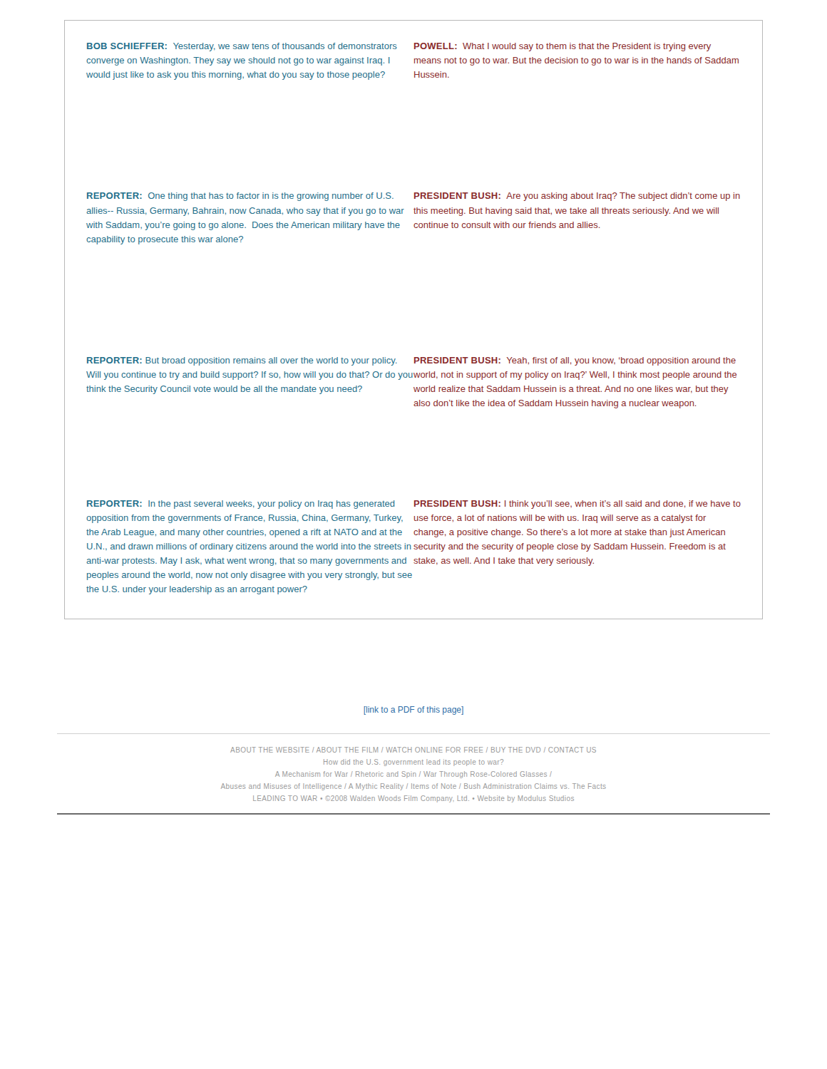| BOB SCHIEFFER: Yesterday, we saw tens of thousands of demonstrators converge on Washington. They say we should not go to war against Iraq. I would just like to ask you this morning, what do you say to those people? | POWELL: What I would say to them is that the President is trying every means not to go to war. But the decision to go to war is in the hands of Saddam Hussein. |
| REPORTER: One thing that has to factor in is the growing number of U.S. allies-- Russia, Germany, Bahrain, now Canada, who say that if you go to war with Saddam, you’re going to go alone. Does the American military have the capability to prosecute this war alone? | PRESIDENT BUSH: Are you asking about Iraq? The subject didn’t come up in this meeting. But having said that, we take all threats seriously. And we will continue to consult with our friends and allies. |
| REPORTER: But broad opposition remains all over the world to your policy. Will you continue to try and build support? If so, how will you do that? Or do you think the Security Council vote would be all the mandate you need? | PRESIDENT BUSH: Yeah, first of all, you know, ‘broad opposition around the world, not in support of my policy on Iraq?’ Well, I think most people around the world realize that Saddam Hussein is a threat. And no one likes war, but they also don’t like the idea of Saddam Hussein having a nuclear weapon. |
| REPORTER: In the past several weeks, your policy on Iraq has generated opposition from the governments of France, Russia, China, Germany, Turkey, the Arab League, and many other countries, opened a rift at NATO and at the U.N., and drawn millions of ordinary citizens around the world into the streets in anti-war protests. May I ask, what went wrong, that so many governments and peoples around the world, now not only disagree with you very strongly, but see the U.S. under your leadership as an arrogant power? | PRESIDENT BUSH: I think you’ll see, when it’s all said and done, if we have to use force, a lot of nations will be with us. Iraq will serve as a catalyst for change, a positive change. So there’s a lot more at stake than just American security and the security of people close by Saddam Hussein. Freedom is at stake, as well. And I take that very seriously. |
[link to a PDF of this page]
ABOUT THE WEBSITE / ABOUT THE FILM / WATCH ONLINE FOR FREE / BUY THE DVD / CONTACT US
How did the U.S. government lead its people to war?
A Mechanism for War / Rhetoric and Spin / War Through Rose-Colored Glasses /
Abuses and Misuses of Intelligence / A Mythic Reality / Items of Note / Bush Administration Claims vs. The Facts
LEADING TO WAR • ©2008 Walden Woods Film Company, Ltd. • Website by Modulus Studios